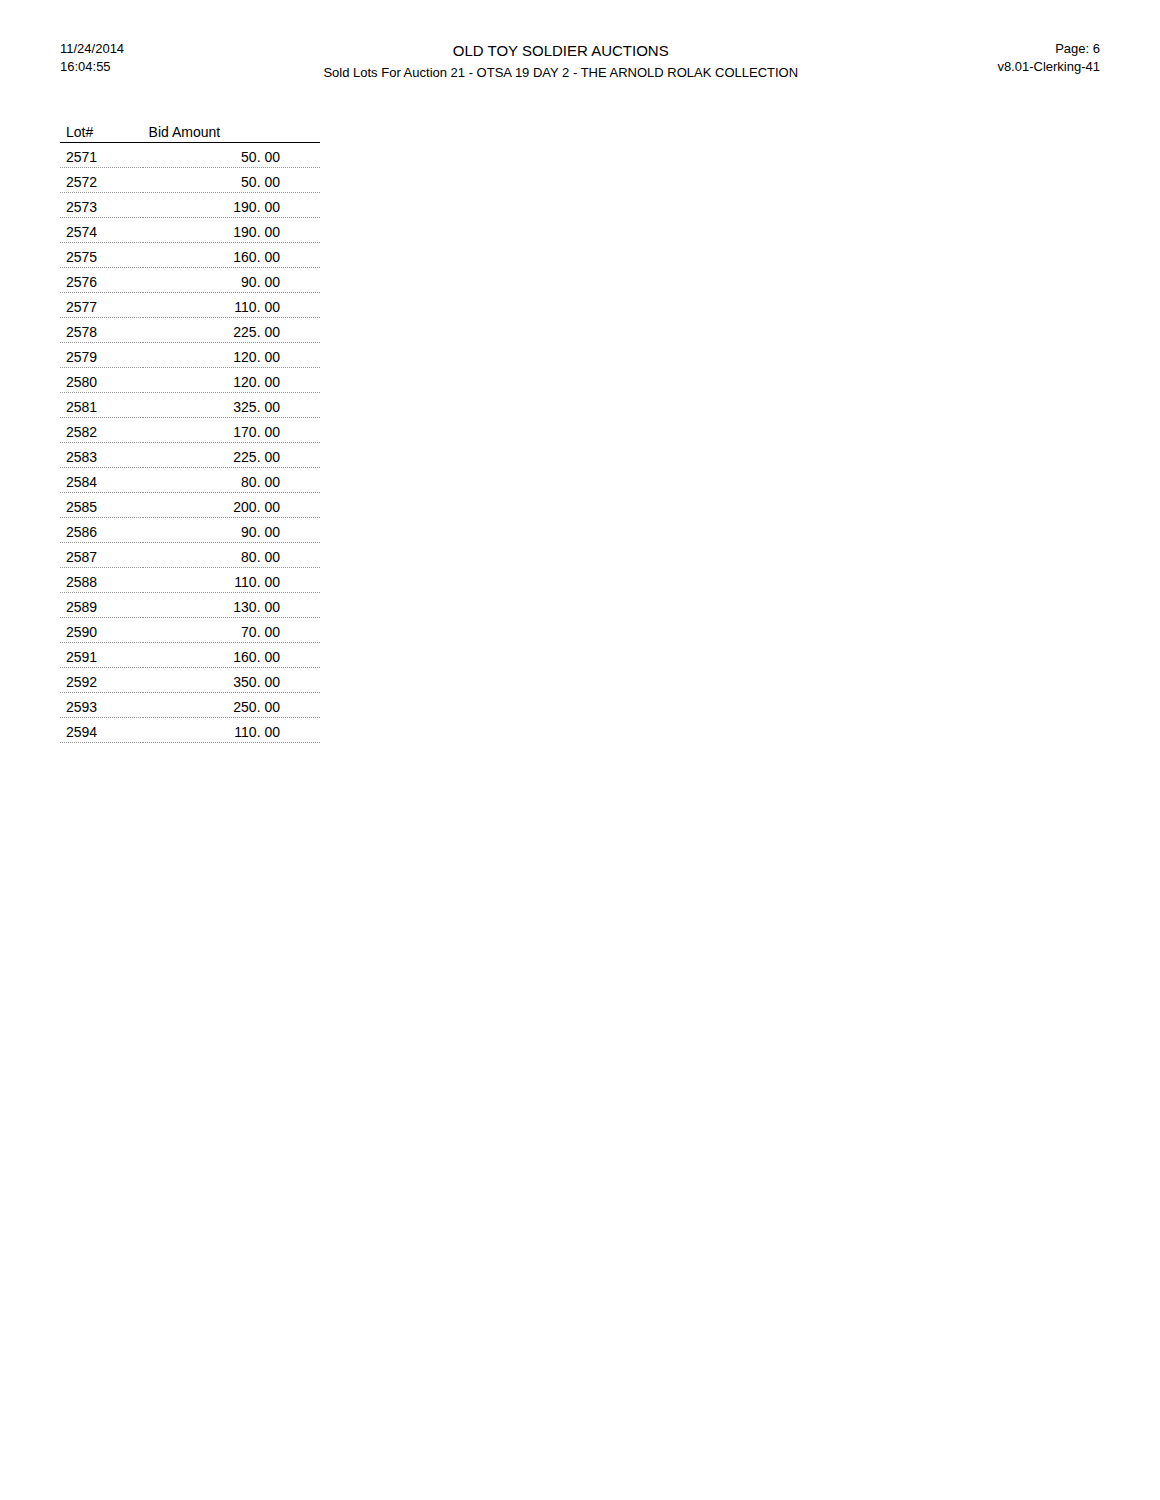11/24/2014
16:04:55
OLD TOY SOLDIER AUCTIONS
Sold Lots For Auction 21 - OTSA 19 DAY 2 - THE ARNOLD ROLAK COLLECTION
Page: 6
v8.01-Clerking-41
| Lot# | Bid Amount |
| --- | --- |
| 2571 | 50. 00 |
| 2572 | 50. 00 |
| 2573 | 190. 00 |
| 2574 | 190. 00 |
| 2575 | 160. 00 |
| 2576 | 90. 00 |
| 2577 | 110. 00 |
| 2578 | 225. 00 |
| 2579 | 120. 00 |
| 2580 | 120. 00 |
| 2581 | 325. 00 |
| 2582 | 170. 00 |
| 2583 | 225. 00 |
| 2584 | 80. 00 |
| 2585 | 200. 00 |
| 2586 | 90. 00 |
| 2587 | 80. 00 |
| 2588 | 110. 00 |
| 2589 | 130. 00 |
| 2590 | 70. 00 |
| 2591 | 160. 00 |
| 2592 | 350. 00 |
| 2593 | 250. 00 |
| 2594 | 110. 00 |